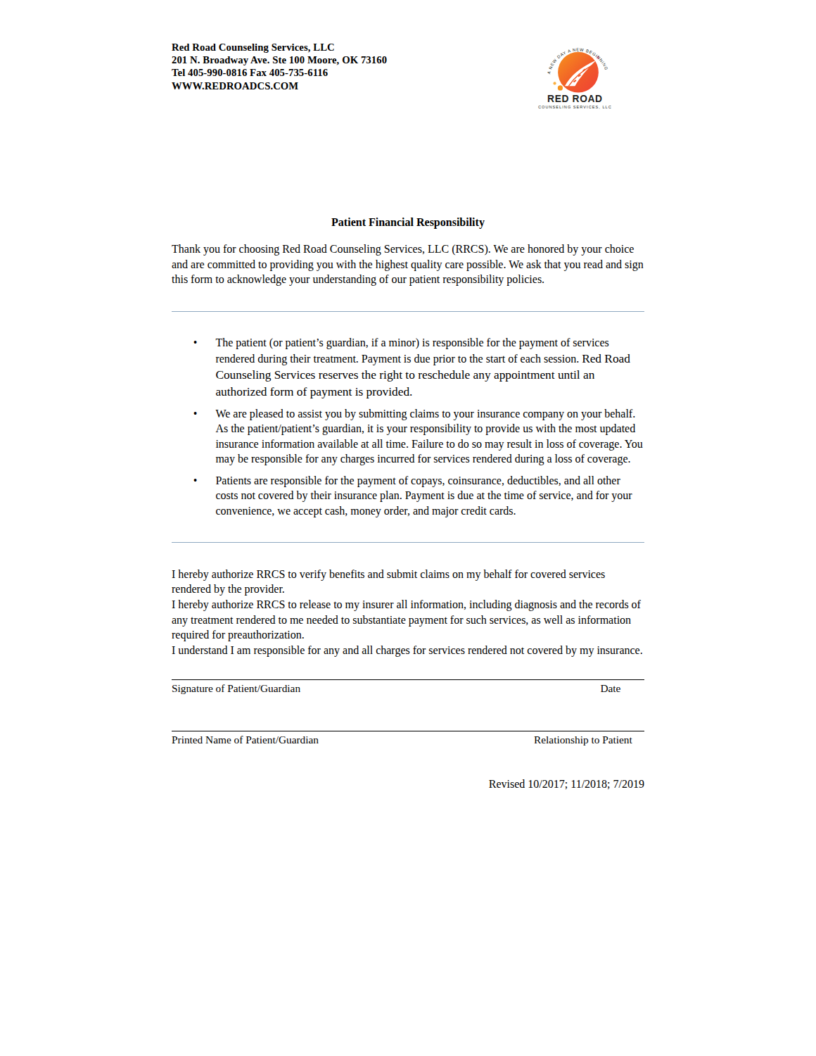Red Road Counseling Services, LLC
201 N. Broadway Ave. Ste 100 Moore, OK 73160
Tel 405-990-0816 Fax 405-735-6116
WWW.REDROADCS.COM
Red Road Counseling Services, LLC logo A NEW DAY A NEW BEGINNING RED ROAD COUNSELING SERVICES, LLC
Patient Financial Responsibility
Thank you for choosing Red Road Counseling Services, LLC (RRCS). We are honored by your choice and are committed to providing you with the highest quality care possible. We ask that you read and sign this form to acknowledge your understanding of our patient responsibility policies.
The patient (or patient’s guardian, if a minor) is responsible for the payment of services rendered during their treatment. Payment is due prior to the start of each session. Red Road Counseling Services reserves the right to reschedule any appointment until an authorized form of payment is provided.
We are pleased to assist you by submitting claims to your insurance company on your behalf. As the patient/patient’s guardian, it is your responsibility to provide us with the most updated insurance information available at all time. Failure to do so may result in loss of coverage. You may be responsible for any charges incurred for services rendered during a loss of coverage.
Patients are responsible for the payment of copays, coinsurance, deductibles, and all other costs not covered by their insurance plan. Payment is due at the time of service, and for your convenience, we accept cash, money order, and major credit cards.
I hereby authorize RRCS to verify benefits and submit claims on my behalf for covered services rendered by the provider.
I hereby authorize RRCS to release to my insurer all information, including diagnosis and the records of any treatment rendered to me needed to substantiate payment for such services, as well as information required for preauthorization.
I understand I am responsible for any and all charges for services rendered not covered by my insurance.
Signature of Patient/Guardian Date
Printed Name of Patient/Guardian Relationship to Patient
Revised 10/2017; 11/2018; 7/2019